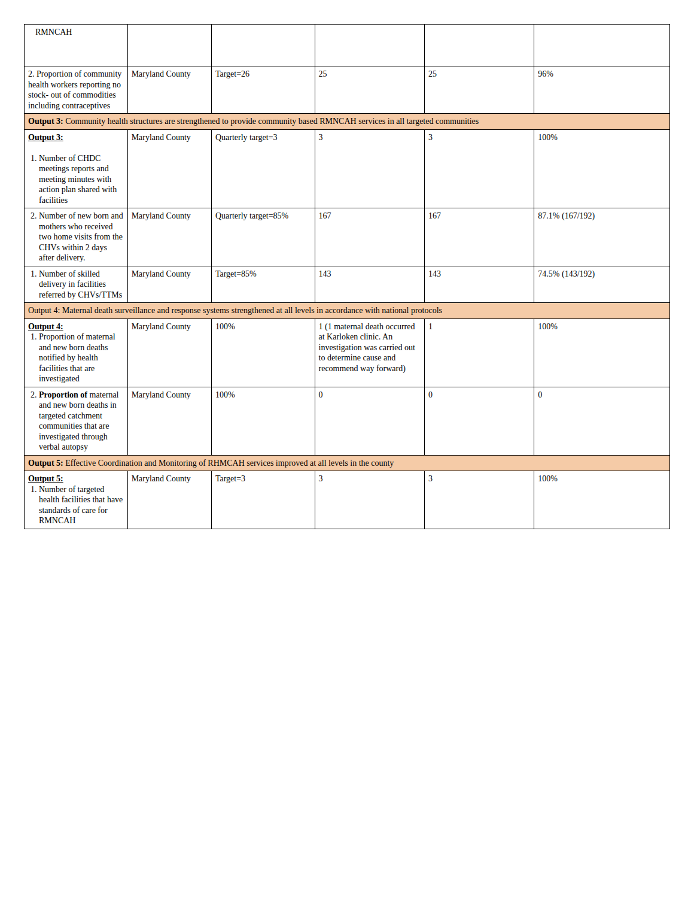| RMNCAH | | | | | |
| 2. Proportion of community health workers reporting no stock- out of commodities including contraceptives | Maryland County | Target=26 | 25 | 25 | 96% |
| Output 3: Community health structures are strengthened to provide community based RMNCAH services in all targeted communities |
| Output 3: Number of CHDC meetings reports and meeting minutes with action plan shared with facilities | Maryland County | Quarterly target=3 | 3 | 3 | 100% |
| Number of new born and mothers who received two home visits from the CHVs within 2 days after delivery. | Maryland County | Quarterly target=85% | 167 | 167 | 87.1% (167/192) |
| Number of skilled delivery in facilities referred by CHVs/TTMs | Maryland County | Target=85% | 143 | 143 | 74.5% (143/192) |
| Output 4: Maternal death surveillance and response systems strengthened at all levels in accordance with national protocols |
| Output 4: Proportion of maternal and new born deaths notified by health facilities that are investigated | Maryland County | 100% | 1 (1 maternal death occurred at Karloken clinic. An investigation was carried out to determine cause and recommend way forward) | 1 | 100% |
| Proportion of maternal and new born deaths in targeted catchment communities that are investigated through verbal autopsy | Maryland County | 100% | 0 | 0 | 0 |
| Output 5: Effective Coordination and Monitoring of RHMCAH services improved at all levels in the county |
| Output 5: Number of targeted health facilities that have standards of care for RMNCAH | Maryland County | Target=3 | 3 | 3 | 100% |